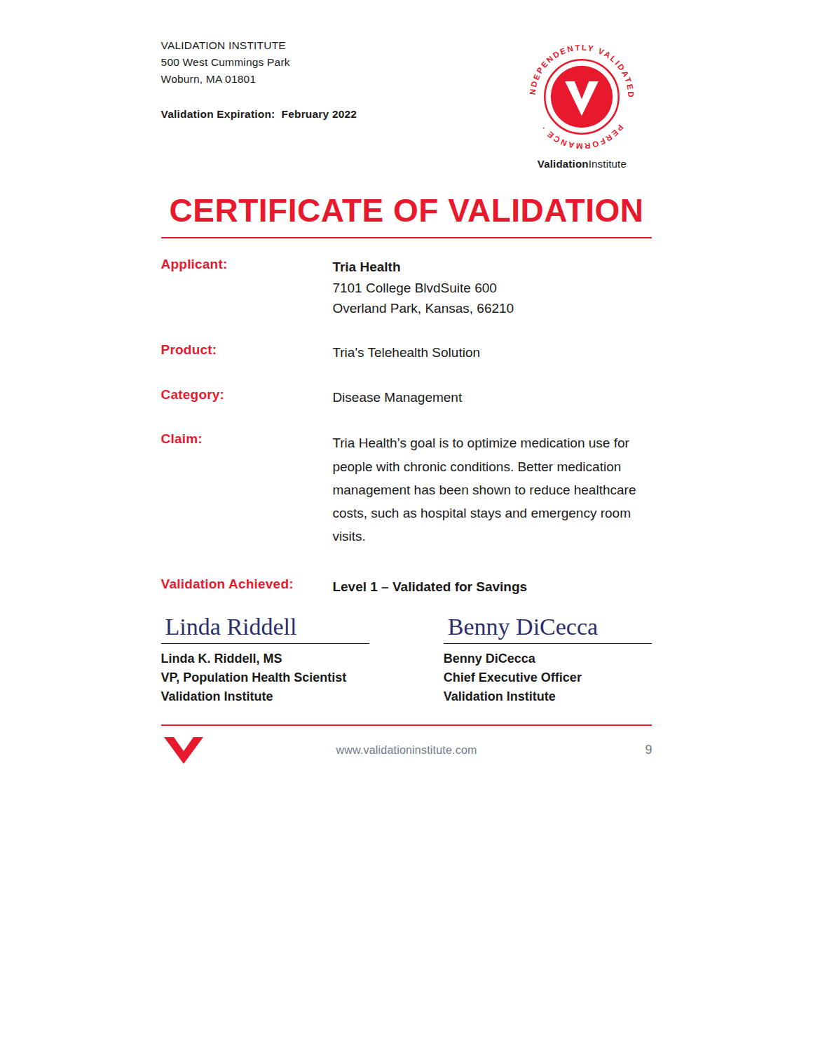VALIDATION INSTITUTE
500 West Cummings Park
Woburn, MA 01801
Validation Expiration: February 2022
INDEPENDENTLY VALIDATED PERFORMANCE ·
Validation Institute
CERTIFICATE OF VALIDATION
Applicant:
Tria Health
7101 College BlvdSuite 600
Overland Park, Kansas, 66210
Product:
Tria's Telehealth Solution
Category:
Disease Management
Claim:
Tria Health’s goal is to optimize medication use for people with chronic conditions. Better medication management has been shown to reduce healthcare costs, such as hospital stays and emergency room visits.
Validation Achieved:
Level 1 – Validated for Savings
Linda Riddell
Linda K. Riddell, MS
VP, Population Health Scientist
Validation Institute
Benny DiCecca
Benny DiCecca
Chief Executive Officer
Validation Institute
www.validationinstitute.com
9